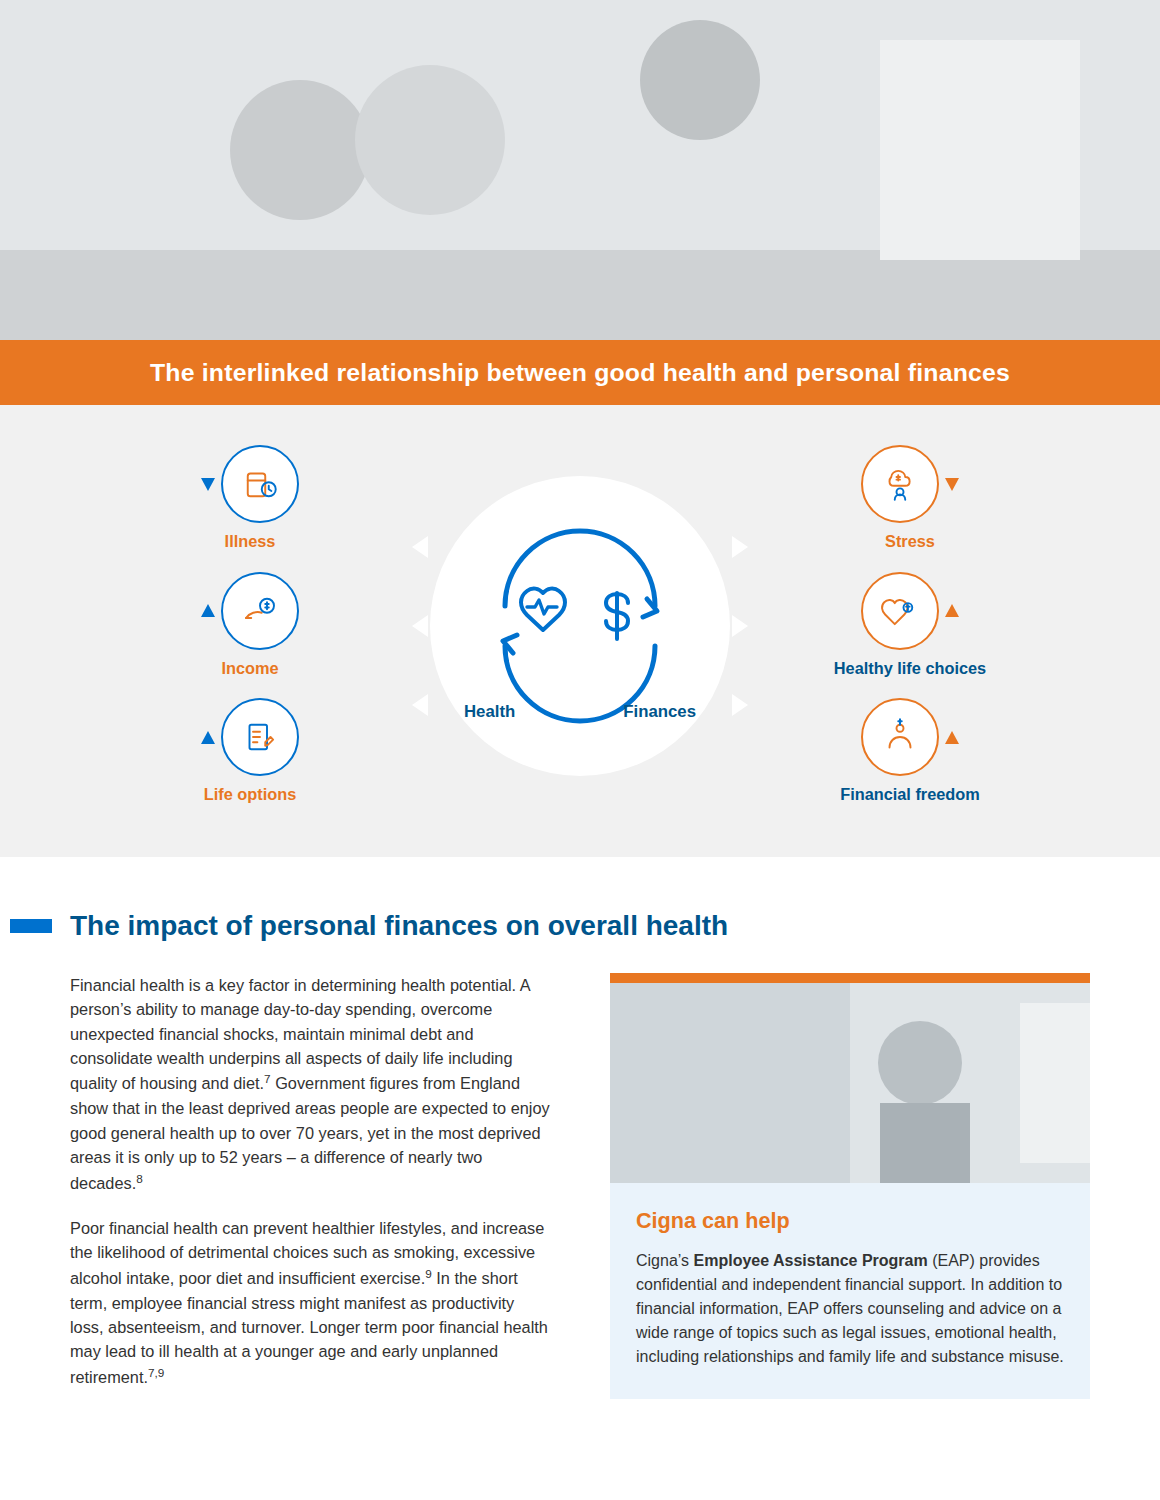The interlinked relationship between good health and personal finances
Illness
Income
Life options
Health Finances
Stress
Healthy life choices
Financial freedom
The impact of personal finances on overall health
Financial health is a key factor in determining health potential. A person’s ability to manage day-to-day spending, overcome unexpected financial shocks, maintain minimal debt and consolidate wealth underpins all aspects of daily life including quality of housing and diet.7 Government figures from England show that in the least deprived areas people are expected to enjoy good general health up to over 70 years, yet in the most deprived areas it is only up to 52 years – a difference of nearly two decades.8
Poor financial health can prevent healthier lifestyles, and increase the likelihood of detrimental choices such as smoking, excessive alcohol intake, poor diet and insufficient exercise.9 In the short term, employee financial stress might manifest as productivity loss, absenteeism, and turnover. Longer term poor financial health may lead to ill health at a younger age and early unplanned retirement.7,9
Cigna can help
Cigna’s Employee Assistance Program (EAP) provides confidential and independent financial support. In addition to financial information, EAP offers counseling and advice on a wide range of topics such as legal issues, emotional health, including relationships and family life and substance misuse.